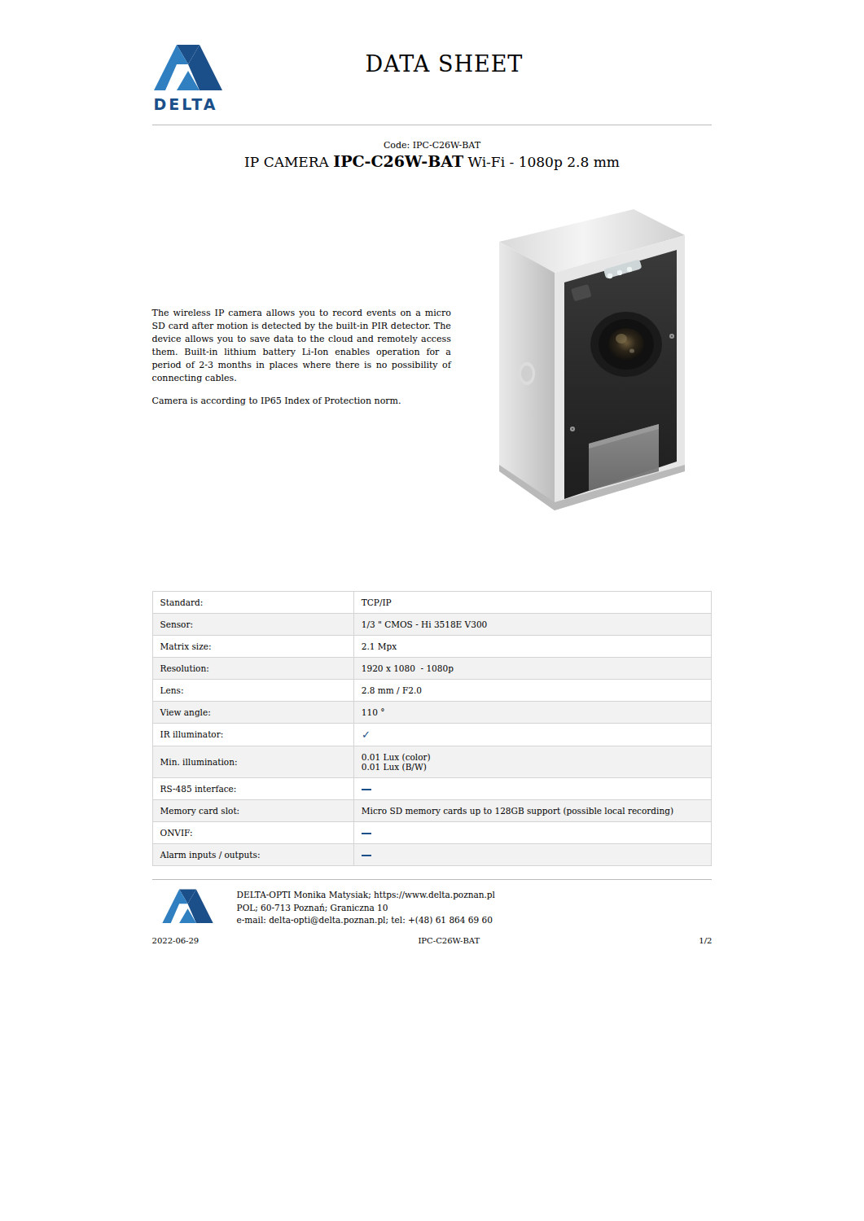DELTA
DATA SHEET
Code: IPC-C26W-BAT
IP CAMERA IPC-C26W-BAT Wi-Fi - 1080p 2.8 mm
The wireless IP camera allows you to record events on a micro SD card after motion is detected by the built-in PIR detector. The device allows you to save data to the cloud and remotely access them. Built-in lithium battery Li-Ion enables operation for a period of 2-3 months in places where there is no possibility of connecting cables.
Camera is according to IP65 Index of Protection norm.
| Standard: | TCP/IP |
| Sensor: | 1/3 " CMOS - Hi 3518E V300 |
| Matrix size: | 2.1 Mpx |
| Resolution: | 1920 x 1080 - 1080p |
| Lens: | 2.8 mm / F2.0 |
| View angle: | 110 ° |
| IR illuminator: | ✓ |
| Min. illumination: | 0.01 Lux (color) 0.01 Lux (B/W) |
| RS-485 interface: | |
| Memory card slot: | Micro SD memory cards up to 128GB support (possible local recording) |
| ONVIF: | |
| Alarm inputs / outputs: | |
DELTA-OPTI Monika Matysiak; https://www.delta.poznan.pl
POL; 60-713 Poznań; Graniczna 10
e-mail: delta-opti@delta.poznan.pl; tel: +(48) 61 864 69 60
2022-06-29
IPC-C26W-BAT
1/2